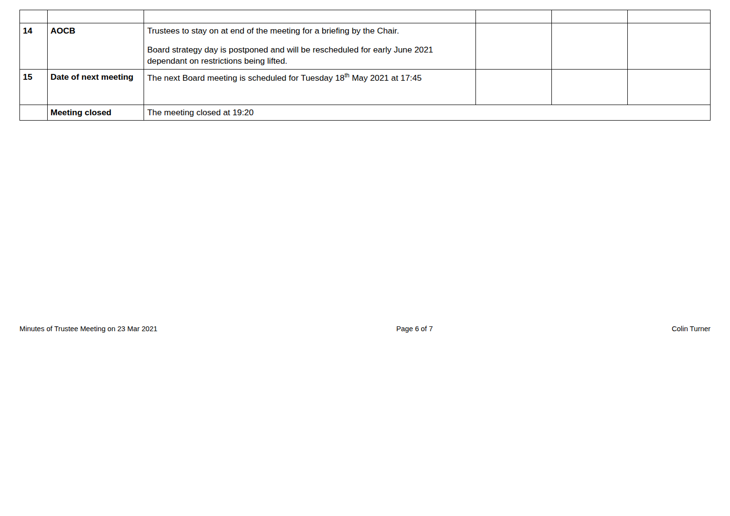| 14 | AOCB | Trustees to stay on at end of the meeting for a briefing by the Chair. Board strategy day is postponed and will be rescheduled for early June 2021 dependant on restrictions being lifted. | | | |
| 15 | Date of next meeting | The next Board meeting is scheduled for Tuesday 18 th May 2021 at 17:45 | | | |
| | Meeting closed | The meeting closed at 19:20 |
Minutes of Trustee Meeting on 23 Mar 2021
Page 6 of 7
Colin Turner